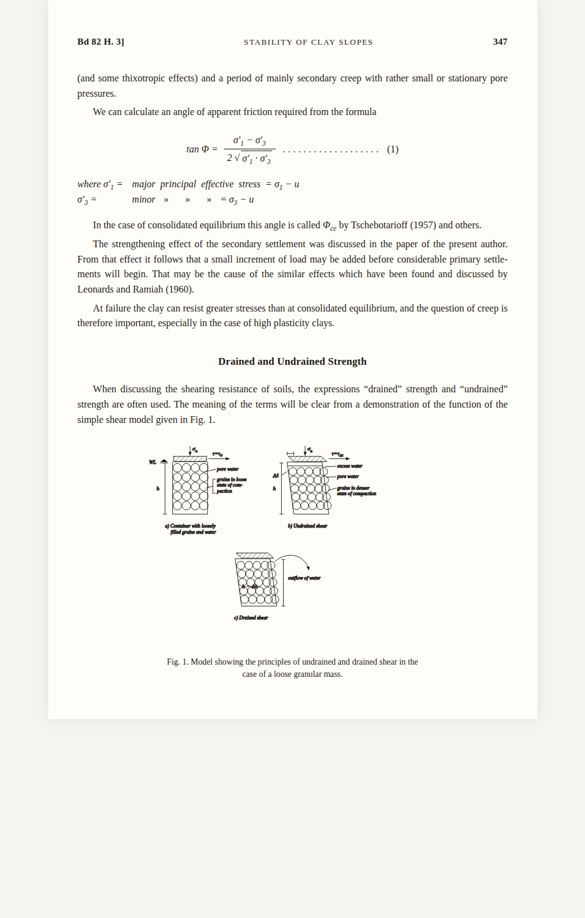Bd 82 H. 3] Stability of clay slopes 347
(and some thixotropic effects) and a period of mainly secondary creep with rather small or stationary pore pressures.
We can calculate an angle of apparent friction required from the formula
tan Φ = σ′1 − σ′3 2 √σ′1 · σ′3 ................... (1)
where σ′1 =major principal effective stress = σ1 − u
σ′3 =minor»»»= σ3 − u
In the case of consolidated equilibrium this angle is called Φce by Tschebotarioff (1957) and others.
The strengthening effect of the secondary settlement was discussed in the paper of the present author. From that effect it follows that a small increment of load may be added before considerable primary settlements will begin. That may be the cause of the similar effects which have been found and discussed by Leonards and Ramiah (1960).
At failure the clay can resist greater stresses than at consolidated equilibrium, and the question of creep is therefore important, especially in the case of high plasticity clays.
Drained and Undrained Strength
When discussing the shearing resistance of soils, the expressions “drained” strength and “undrained” strength are often used. The meaning of the terms will be clear from a demonstration of the function of the simple shear model given in Fig. 1.
WL σn τ=τ0 h pore water grains in loose state of com- paction a) Container with loosely filled grains and water σn τ=τΔt Δδ h excess water pore water grains in denser state of compaction b) Undrained shear outflow of water h − Δh c) Drained shear
Fig. 1. Model showing the principles of undrained and drained shear in the
case of a loose granular mass.